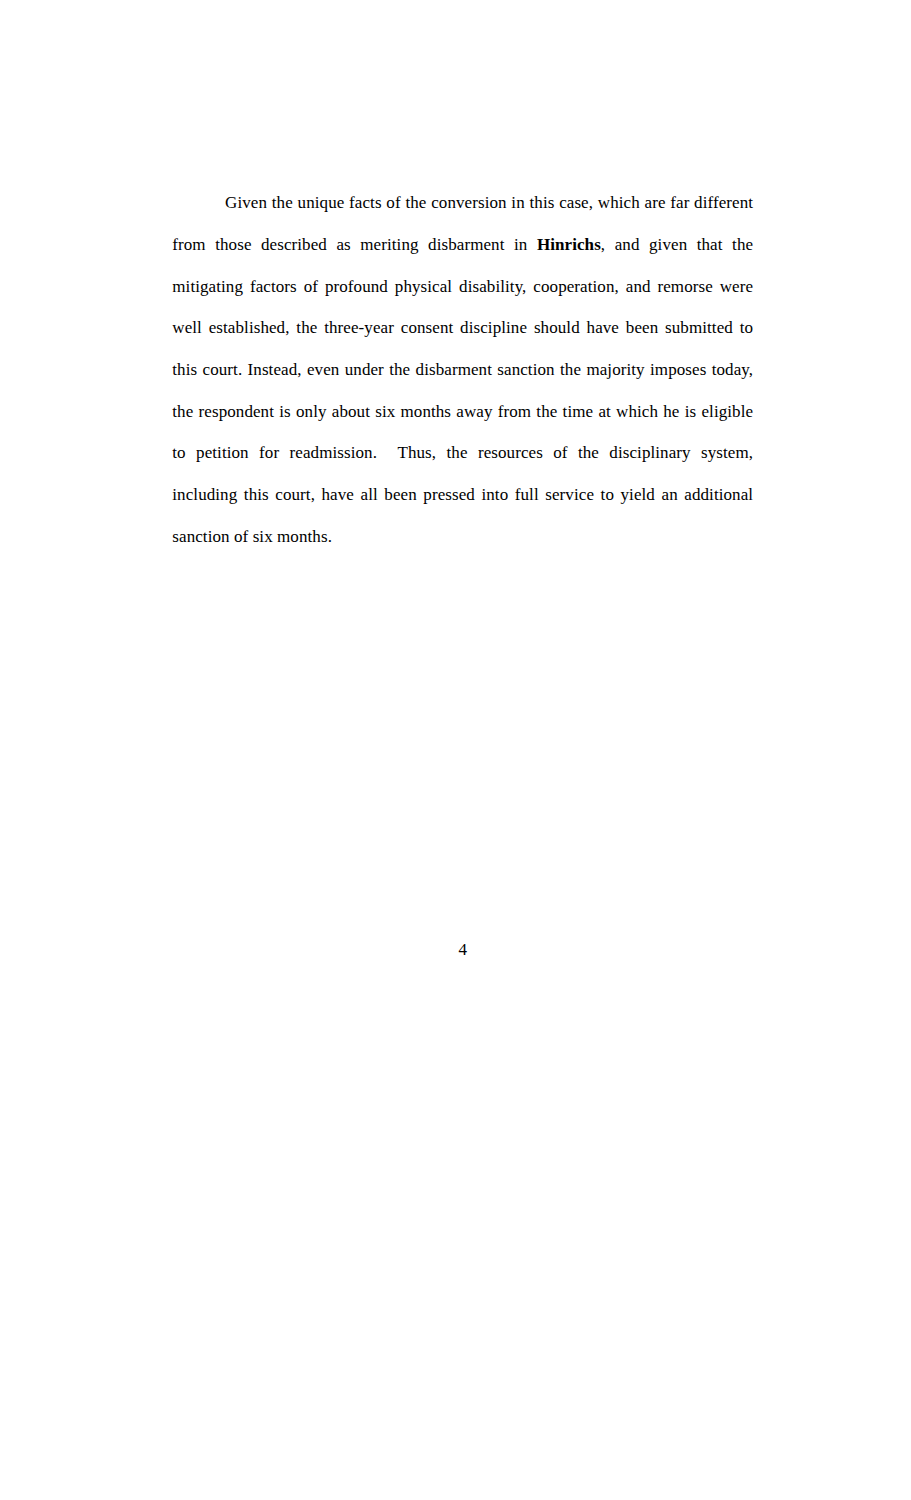Given the unique facts of the conversion in this case, which are far different from those described as meriting disbarment in Hinrichs, and given that the mitigating factors of profound physical disability, cooperation, and remorse were well established, the three-year consent discipline should have been submitted to this court. Instead, even under the disbarment sanction the majority imposes today, the respondent is only about six months away from the time at which he is eligible to petition for readmission. Thus, the resources of the disciplinary system, including this court, have all been pressed into full service to yield an additional sanction of six months.
4